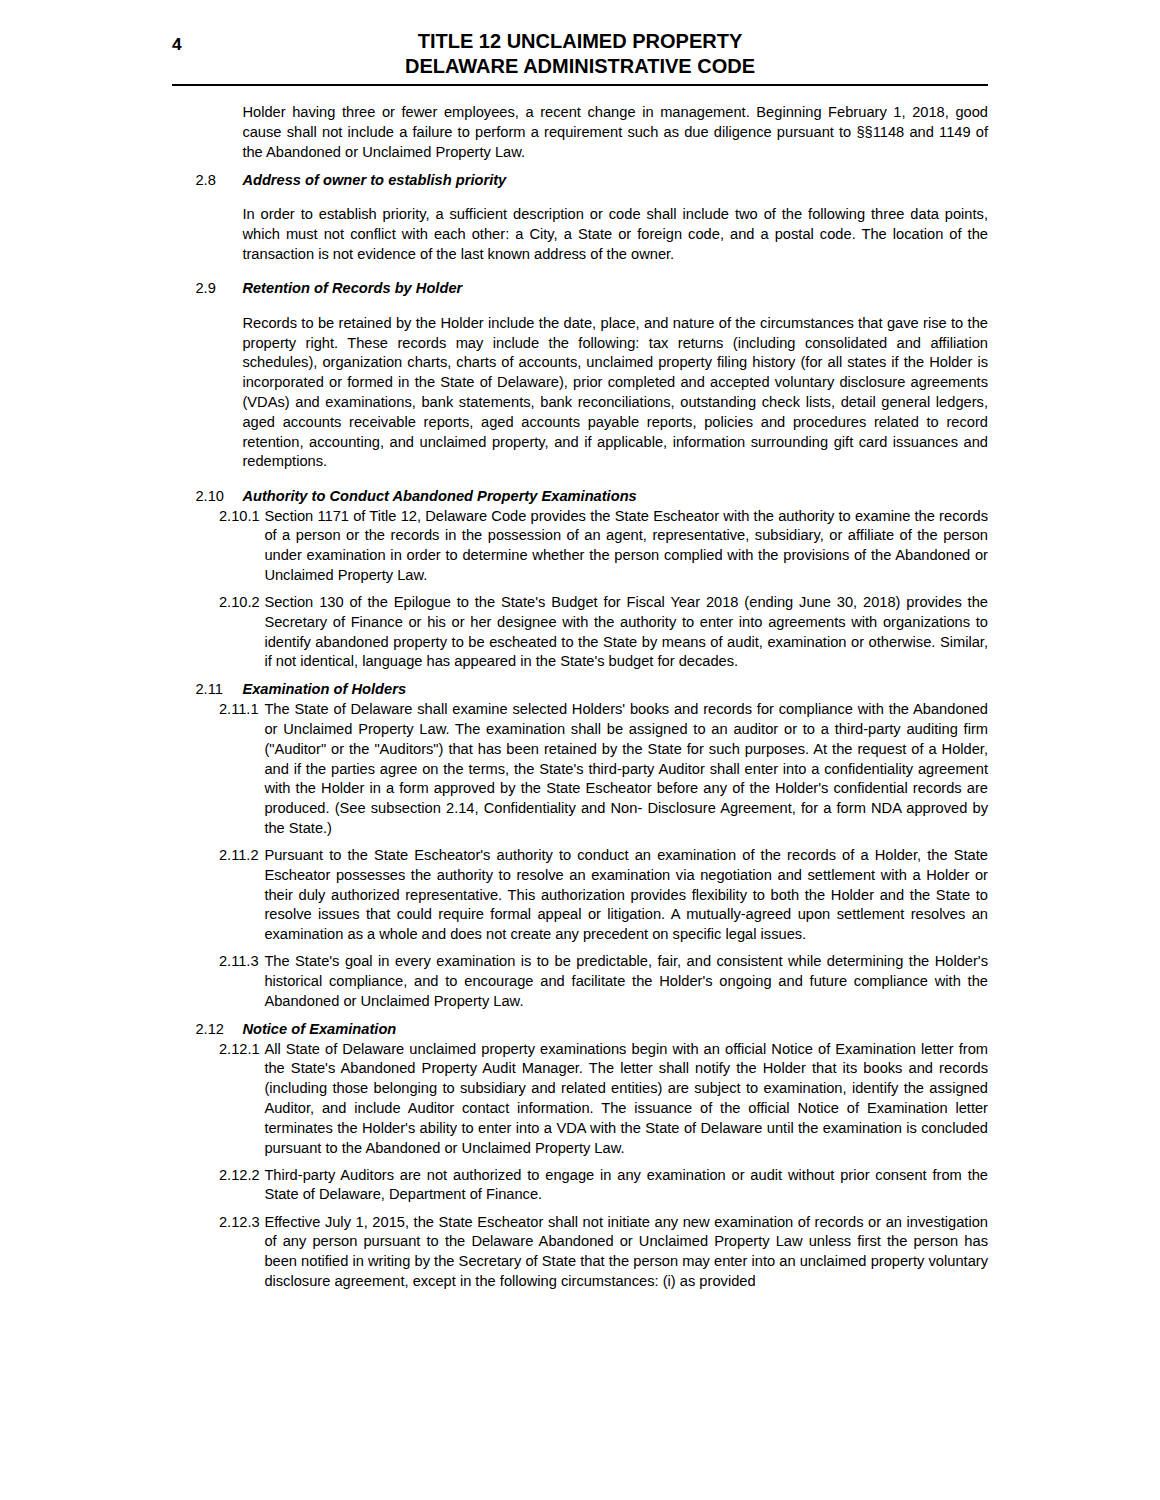4
TITLE 12 UNCLAIMED PROPERTY DELAWARE ADMINISTRATIVE CODE
Holder having three or fewer employees, a recent change in management. Beginning February 1, 2018, good cause shall not include a failure to perform a requirement such as due diligence pursuant to §§1148 and 1149 of the Abandoned or Unclaimed Property Law.
2.8 Address of owner to establish priority
In order to establish priority, a sufficient description or code shall include two of the following three data points, which must not conflict with each other: a City, a State or foreign code, and a postal code. The location of the transaction is not evidence of the last known address of the owner.
2.9 Retention of Records by Holder
Records to be retained by the Holder include the date, place, and nature of the circumstances that gave rise to the property right. These records may include the following: tax returns (including consolidated and affiliation schedules), organization charts, charts of accounts, unclaimed property filing history (for all states if the Holder is incorporated or formed in the State of Delaware), prior completed and accepted voluntary disclosure agreements (VDAs) and examinations, bank statements, bank reconciliations, outstanding check lists, detail general ledgers, aged accounts receivable reports, aged accounts payable reports, policies and procedures related to record retention, accounting, and unclaimed property, and if applicable, information surrounding gift card issuances and redemptions.
2.10 Authority to Conduct Abandoned Property Examinations
2.10.1 Section 1171 of Title 12, Delaware Code provides the State Escheator with the authority to examine the records of a person or the records in the possession of an agent, representative, subsidiary, or affiliate of the person under examination in order to determine whether the person complied with the provisions of the Abandoned or Unclaimed Property Law.
2.10.2 Section 130 of the Epilogue to the State's Budget for Fiscal Year 2018 (ending June 30, 2018) provides the Secretary of Finance or his or her designee with the authority to enter into agreements with organizations to identify abandoned property to be escheated to the State by means of audit, examination or otherwise. Similar, if not identical, language has appeared in the State's budget for decades.
2.11 Examination of Holders
2.11.1 The State of Delaware shall examine selected Holders' books and records for compliance with the Abandoned or Unclaimed Property Law. The examination shall be assigned to an auditor or to a third-party auditing firm ("Auditor" or the "Auditors") that has been retained by the State for such purposes. At the request of a Holder, and if the parties agree on the terms, the State's third-party Auditor shall enter into a confidentiality agreement with the Holder in a form approved by the State Escheator before any of the Holder's confidential records are produced. (See subsection 2.14, Confidentiality and Non- Disclosure Agreement, for a form NDA approved by the State.)
2.11.2 Pursuant to the State Escheator's authority to conduct an examination of the records of a Holder, the State Escheator possesses the authority to resolve an examination via negotiation and settlement with a Holder or their duly authorized representative. This authorization provides flexibility to both the Holder and the State to resolve issues that could require formal appeal or litigation. A mutually-agreed upon settlement resolves an examination as a whole and does not create any precedent on specific legal issues.
2.11.3 The State's goal in every examination is to be predictable, fair, and consistent while determining the Holder's historical compliance, and to encourage and facilitate the Holder's ongoing and future compliance with the Abandoned or Unclaimed Property Law.
2.12 Notice of Examination
2.12.1 All State of Delaware unclaimed property examinations begin with an official Notice of Examination letter from the State's Abandoned Property Audit Manager. The letter shall notify the Holder that its books and records (including those belonging to subsidiary and related entities) are subject to examination, identify the assigned Auditor, and include Auditor contact information. The issuance of the official Notice of Examination letter terminates the Holder's ability to enter into a VDA with the State of Delaware until the examination is concluded pursuant to the Abandoned or Unclaimed Property Law.
2.12.2 Third-party Auditors are not authorized to engage in any examination or audit without prior consent from the State of Delaware, Department of Finance.
2.12.3 Effective July 1, 2015, the State Escheator shall not initiate any new examination of records or an investigation of any person pursuant to the Delaware Abandoned or Unclaimed Property Law unless first the person has been notified in writing by the Secretary of State that the person may enter into an unclaimed property voluntary disclosure agreement, except in the following circumstances: (i) as provided